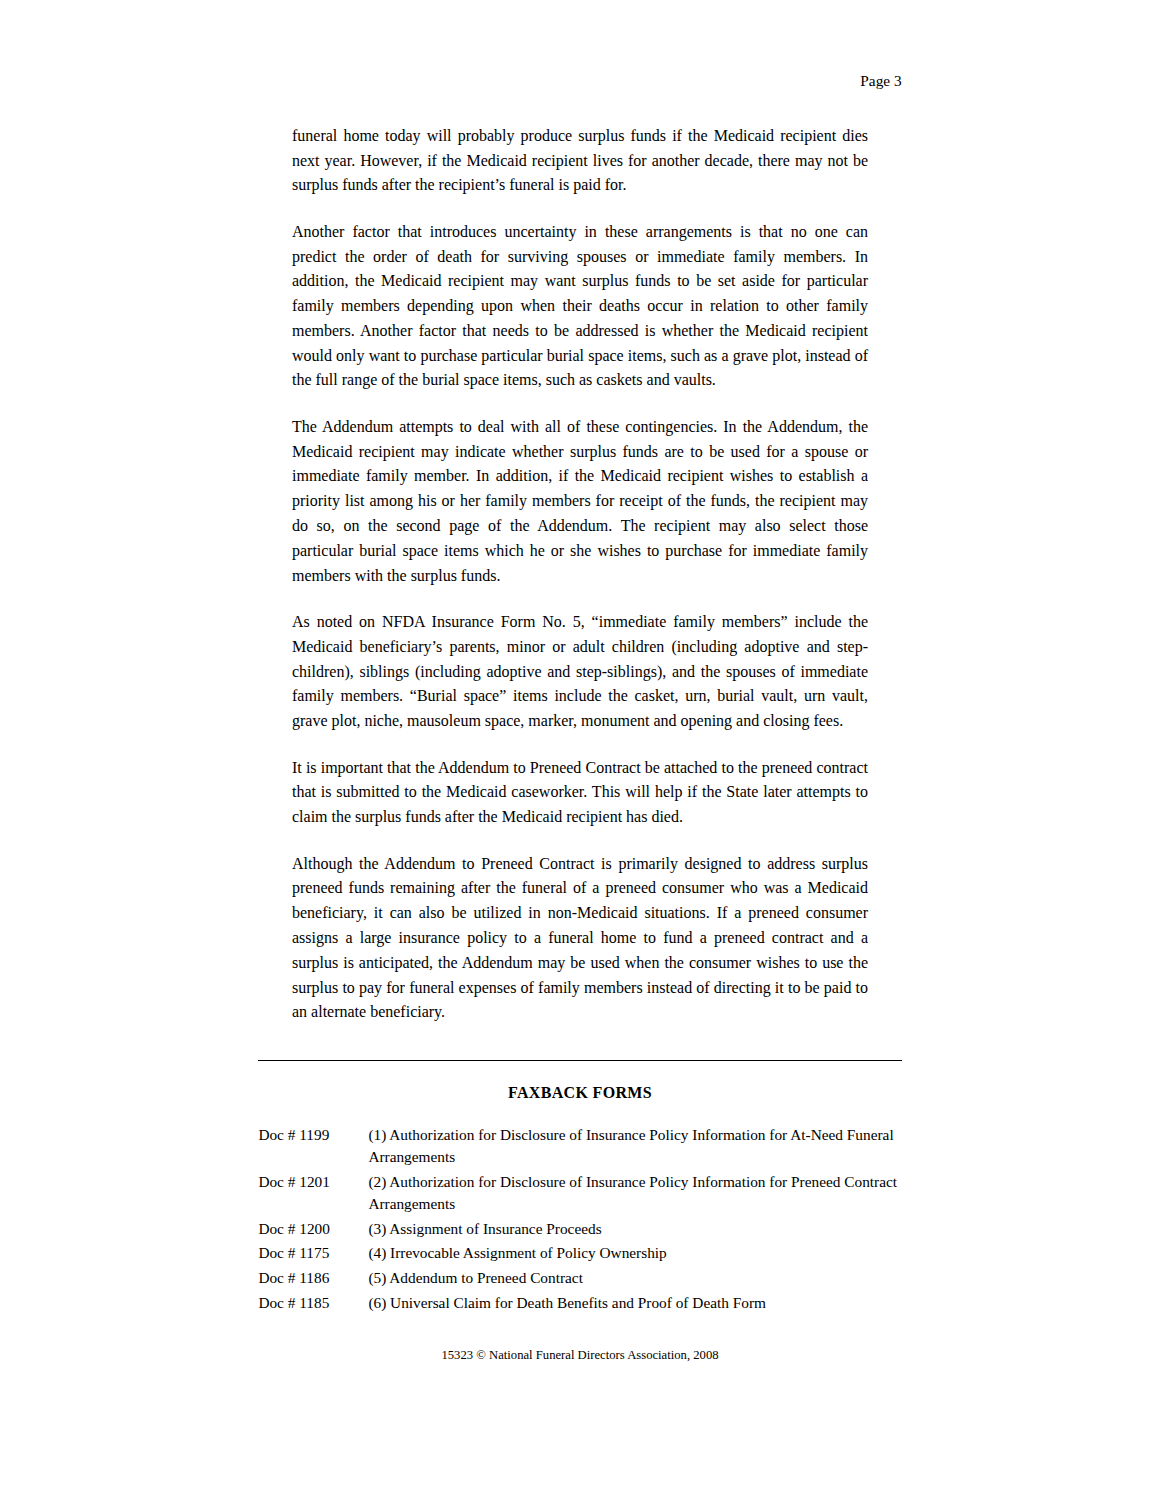Page 3
funeral home today will probably produce surplus funds if the Medicaid recipient dies next year. However, if the Medicaid recipient lives for another decade, there may not be surplus funds after the recipient’s funeral is paid for.
Another factor that introduces uncertainty in these arrangements is that no one can predict the order of death for surviving spouses or immediate family members. In addition, the Medicaid recipient may want surplus funds to be set aside for particular family members depending upon when their deaths occur in relation to other family members. Another factor that needs to be addressed is whether the Medicaid recipient would only want to purchase particular burial space items, such as a grave plot, instead of the full range of the burial space items, such as caskets and vaults.
The Addendum attempts to deal with all of these contingencies. In the Addendum, the Medicaid recipient may indicate whether surplus funds are to be used for a spouse or immediate family member. In addition, if the Medicaid recipient wishes to establish a priority list among his or her family members for receipt of the funds, the recipient may do so, on the second page of the Addendum. The recipient may also select those particular burial space items which he or she wishes to purchase for immediate family members with the surplus funds.
As noted on NFDA Insurance Form No. 5, “immediate family members” include the Medicaid beneficiary’s parents, minor or adult children (including adoptive and step-children), siblings (including adoptive and step-siblings), and the spouses of immediate family members. “Burial space” items include the casket, urn, burial vault, urn vault, grave plot, niche, mausoleum space, marker, monument and opening and closing fees.
It is important that the Addendum to Preneed Contract be attached to the preneed contract that is submitted to the Medicaid caseworker. This will help if the State later attempts to claim the surplus funds after the Medicaid recipient has died.
Although the Addendum to Preneed Contract is primarily designed to address surplus preneed funds remaining after the funeral of a preneed consumer who was a Medicaid beneficiary, it can also be utilized in non-Medicaid situations. If a preneed consumer assigns a large insurance policy to a funeral home to fund a preneed contract and a surplus is anticipated, the Addendum may be used when the consumer wishes to use the surplus to pay for funeral expenses of family members instead of directing it to be paid to an alternate beneficiary.
FAXBACK FORMS
| Doc # 1199 | (1) Authorization for Disclosure of Insurance Policy Information for At-Need Funeral Arrangements |
| Doc # 1201 | (2) Authorization for Disclosure of Insurance Policy Information for Preneed Contract Arrangements |
| Doc # 1200 | (3) Assignment of Insurance Proceeds |
| Doc # 1175 | (4) Irrevocable Assignment of Policy Ownership |
| Doc # 1186 | (5) Addendum to Preneed Contract |
| Doc # 1185 | (6) Universal Claim for Death Benefits and Proof of Death Form |
15323 © National Funeral Directors Association, 2008